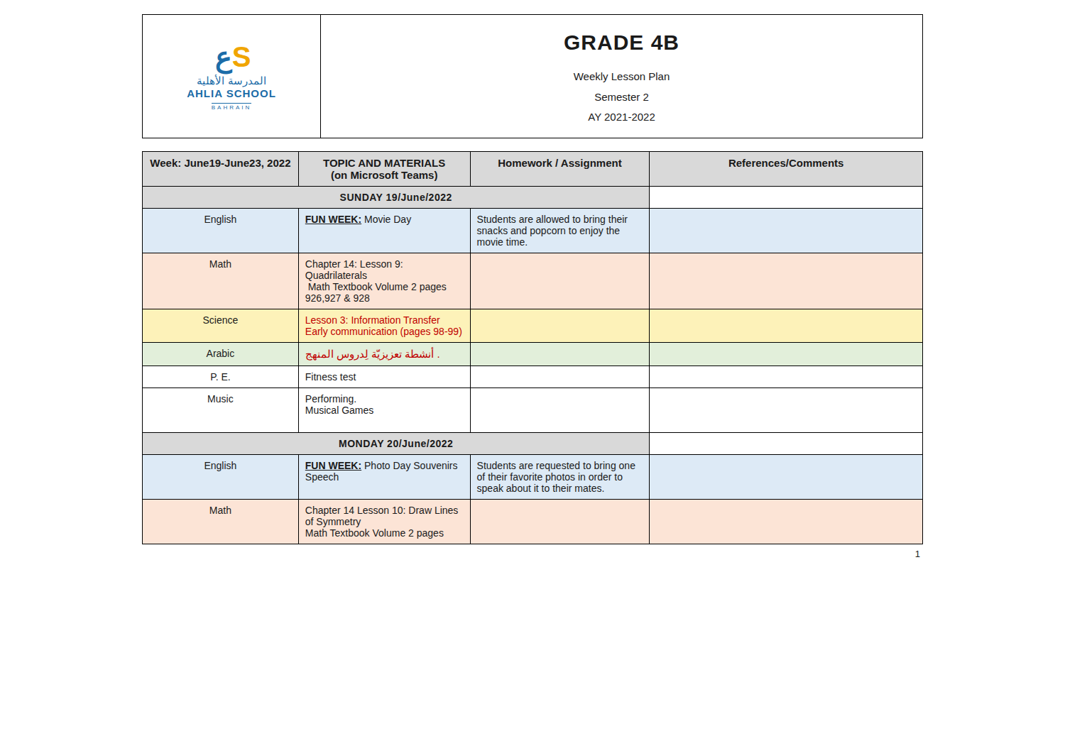| ع S المدرسة الأهلية AHLIA SCHOOL BAHRAIN | GRADE 4B Weekly Lesson Plan Semester 2 AY 2021-2022 |
| Week: June19-June23, 2022 | TOPIC AND MATERIALS (on Microsoft Teams) | Homework / Assignment | References/Comments |
| --- | --- | --- | --- |
| SUNDAY 19/June/2022 | |
| English | FUN WEEK: Movie Day | Students are allowed to bring their snacks and popcorn to enjoy the movie time. | |
| Math | Chapter 14: Lesson 9: Quadrilaterals Math Textbook Volume 2 pages 926,927 & 928 | | |
| Science | Lesson 3: Information Transfer Early communication (pages 98-99) | | |
| Arabic | أنشطة تعزيزيّة لِدروس المنهج . | | |
| P. E. | Fitness test | | |
| Music | Performing. Musical Games | | |
| MONDAY 20/June/2022 | |
| English | FUN WEEK: Photo Day Souvenirs Speech | Students are requested to bring one of their favorite photos in order to speak about it to their mates. | |
| Math | Chapter 14 Lesson 10: Draw Lines of Symmetry Math Textbook Volume 2 pages | | |
1